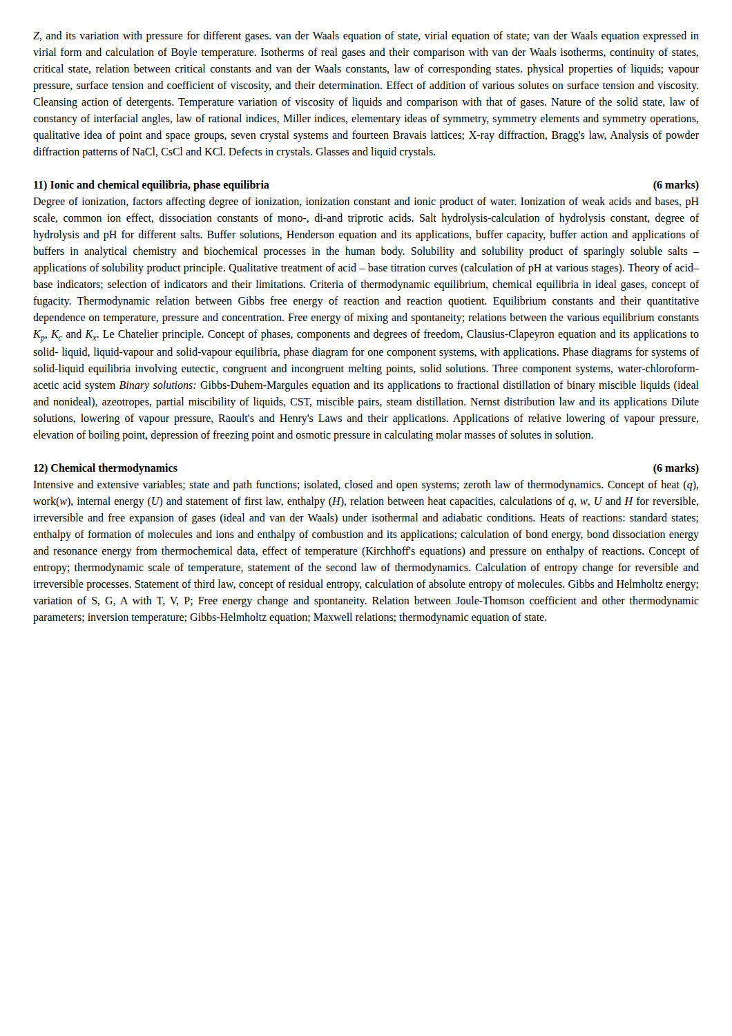Z, and its variation with pressure for different gases. van der Waals equation of state, virial equation of state; van der Waals equation expressed in virial form and calculation of Boyle temperature. Isotherms of real gases and their comparison with van der Waals isotherms, continuity of states, critical state, relation between critical constants and van der Waals constants, law of corresponding states. physical properties of liquids; vapour pressure, surface tension and coefficient of viscosity, and their determination. Effect of addition of various solutes on surface tension and viscosity. Cleansing action of detergents. Temperature variation of viscosity of liquids and comparison with that of gases. Nature of the solid state, law of constancy of interfacial angles, law of rational indices, Miller indices, elementary ideas of symmetry, symmetry elements and symmetry operations, qualitative idea of point and space groups, seven crystal systems and fourteen Bravais lattices; X-ray diffraction, Bragg's law, Analysis of powder diffraction patterns of NaCl, CsCl and KCl. Defects in crystals. Glasses and liquid crystals.
11) Ionic and chemical equilibria, phase equilibria (6 marks)
Degree of ionization, factors affecting degree of ionization, ionization constant and ionic product of water. Ionization of weak acids and bases, pH scale, common ion effect, dissociation constants of mono-, di-and triprotic acids. Salt hydrolysis-calculation of hydrolysis constant, degree of hydrolysis and pH for different salts. Buffer solutions, Henderson equation and its applications, buffer capacity, buffer action and applications of buffers in analytical chemistry and biochemical processes in the human body. Solubility and solubility product of sparingly soluble salts – applications of solubility product principle. Qualitative treatment of acid – base titration curves (calculation of pH at various stages). Theory of acid–base indicators; selection of indicators and their limitations. Criteria of thermodynamic equilibrium, chemical equilibria in ideal gases, concept of fugacity. Thermodynamic relation between Gibbs free energy of reaction and reaction quotient. Equilibrium constants and their quantitative dependence on temperature, pressure and concentration. Free energy of mixing and spontaneity; relations between the various equilibrium constants Kp, Kc and Kx. Le Chatelier principle. Concept of phases, components and degrees of freedom, Clausius-Clapeyron equation and its applications to solid- liquid, liquid-vapour and solid-vapour equilibria, phase diagram for one component systems, with applications. Phase diagrams for systems of solid-liquid equilibria involving eutectic, congruent and incongruent melting points, solid solutions. Three component systems, water-chloroform-acetic acid system Binary solutions: Gibbs-Duhem-Margules equation and its applications to fractional distillation of binary miscible liquids (ideal and nonideal), azeotropes, partial miscibility of liquids, CST, miscible pairs, steam distillation. Nernst distribution law and its applications Dilute solutions, lowering of vapour pressure, Raoult's and Henry's Laws and their applications. Applications of relative lowering of vapour pressure, elevation of boiling point, depression of freezing point and osmotic pressure in calculating molar masses of solutes in solution.
12) Chemical thermodynamics (6 marks)
Intensive and extensive variables; state and path functions; isolated, closed and open systems; zeroth law of thermodynamics. Concept of heat (q), work(w), internal energy (U) and statement of first law, enthalpy (H), relation between heat capacities, calculations of q, w, U and H for reversible, irreversible and free expansion of gases (ideal and van der Waals) under isothermal and adiabatic conditions. Heats of reactions: standard states; enthalpy of formation of molecules and ions and enthalpy of combustion and its applications; calculation of bond energy, bond dissociation energy and resonance energy from thermochemical data, effect of temperature (Kirchhoff's equations) and pressure on enthalpy of reactions. Concept of entropy; thermodynamic scale of temperature, statement of the second law of thermodynamics. Calculation of entropy change for reversible and irreversible processes. Statement of third law, concept of residual entropy, calculation of absolute entropy of molecules. Gibbs and Helmholtz energy; variation of S, G, A with T, V, P; Free energy change and spontaneity. Relation between Joule-Thomson coefficient and other thermodynamic parameters; inversion temperature; Gibbs-Helmholtz equation; Maxwell relations; thermodynamic equation of state.